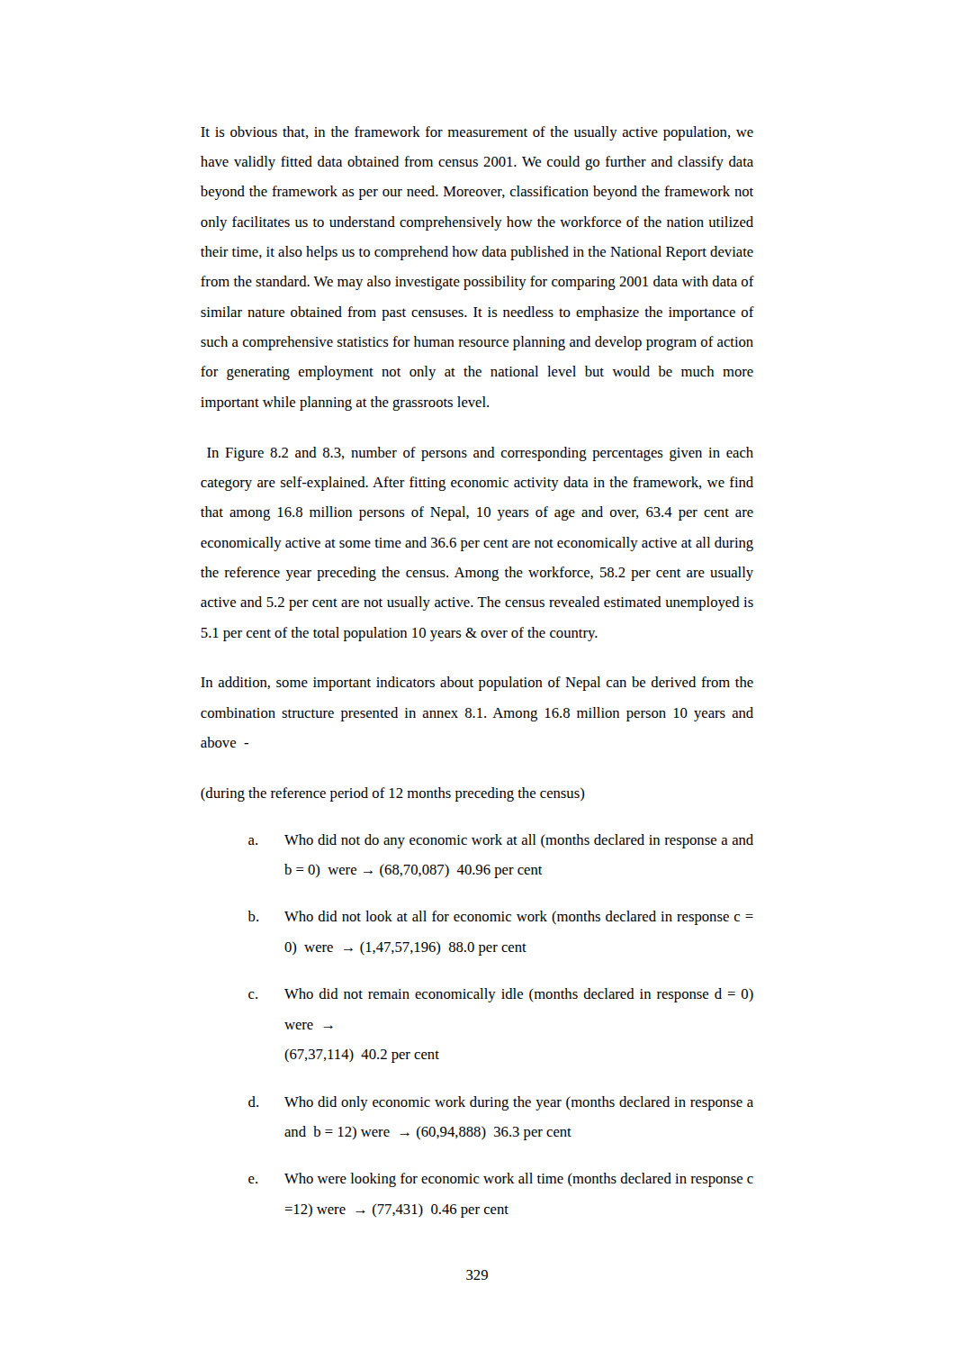It is obvious that, in the framework for measurement of the usually active population, we have validly fitted data obtained from census 2001. We could go further and classify data beyond the framework as per our need. Moreover, classification beyond the framework not only facilitates us to understand comprehensively how the workforce of the nation utilized their time, it also helps us to comprehend how data published in the National Report deviate from the standard. We may also investigate possibility for comparing 2001 data with data of similar nature obtained from past censuses. It is needless to emphasize the importance of such a comprehensive statistics for human resource planning and develop program of action for generating employment not only at the national level but would be much more important while planning at the grassroots level.
In Figure 8.2 and 8.3, number of persons and corresponding percentages given in each category are self-explained. After fitting economic activity data in the framework, we find that among 16.8 million persons of Nepal, 10 years of age and over, 63.4 per cent are economically active at some time and 36.6 per cent are not economically active at all during the reference year preceding the census. Among the workforce, 58.2 per cent are usually active and 5.2 per cent are not usually active. The census revealed estimated unemployed is 5.1 per cent of the total population 10 years & over of the country.
In addition, some important indicators about population of Nepal can be derived from the combination structure presented in annex 8.1. Among 16.8 million person 10 years and above -
(during the reference period of 12 months preceding the census)
a. Who did not do any economic work at all (months declared in response a and b = 0) were → (68,70,087) 40.96 per cent
b. Who did not look at all for economic work (months declared in response c = 0) were → (1,47,57,196) 88.0 per cent
c. Who did not remain economically idle (months declared in response d = 0) were →
(67,37,114) 40.2 per cent
d. Who did only economic work during the year (months declared in response a and b = 12) were → (60,94,888) 36.3 per cent
e. Who were looking for economic work all time (months declared in response c =12) were → (77,431) 0.46 per cent
329